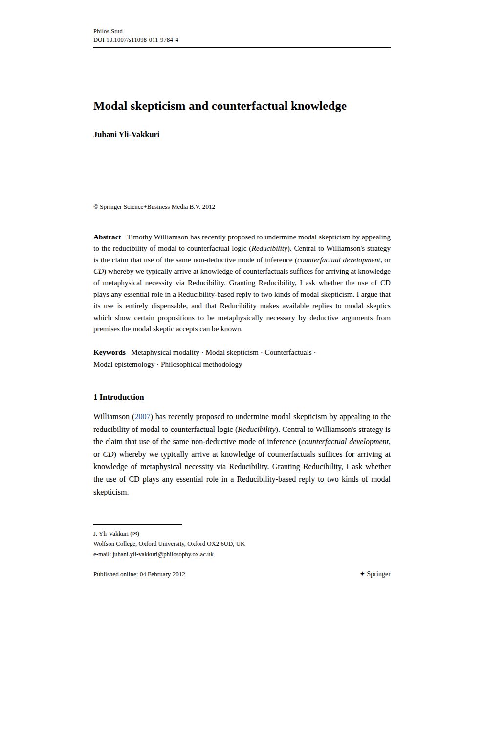Philos Stud
DOI 10.1007/s11098-011-9784-4
Modal skepticism and counterfactual knowledge
Juhani Yli-Vakkuri
© Springer Science+Business Media B.V. 2012
Abstract Timothy Williamson has recently proposed to undermine modal skepticism by appealing to the reducibility of modal to counterfactual logic (Reducibility). Central to Williamson's strategy is the claim that use of the same non-deductive mode of inference (counterfactual development, or CD) whereby we typically arrive at knowledge of counterfactuals suffices for arriving at knowledge of metaphysical necessity via Reducibility. Granting Reducibility, I ask whether the use of CD plays any essential role in a Reducibility-based reply to two kinds of modal skepticism. I argue that its use is entirely dispensable, and that Reducibility makes available replies to modal skeptics which show certain propositions to be metaphysically necessary by deductive arguments from premises the modal skeptic accepts can be known.
Keywords Metaphysical modality · Modal skepticism · Counterfactuals ·
Modal epistemology · Philosophical methodology
1 Introduction
Williamson (2007) has recently proposed to undermine modal skepticism by appealing to the reducibility of modal to counterfactual logic (Reducibility). Central to Williamson's strategy is the claim that use of the same non-deductive mode of inference (counterfactual development, or CD) whereby we typically arrive at knowledge of counterfactuals suffices for arriving at knowledge of metaphysical necessity via Reducibility. Granting Reducibility, I ask whether the use of CD plays any essential role in a Reducibility-based reply to two kinds of modal skepticism.
J. Yli-Vakkuri (✉)
Wolfson College, Oxford University, Oxford OX2 6UD, UK
e-mail: juhani.yli-vakkuri@philosophy.ox.ac.uk
Published online: 04 February 2012 ✦Springer